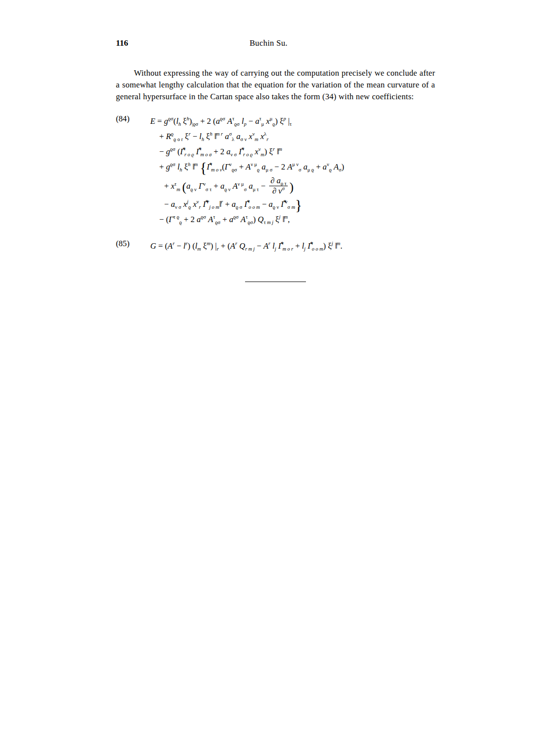116
Buchin Su.
Without expressing the way of carrying out the computation precisely we conclude after a somewhat lengthy calculation that the equation for the variation of the mean curvature of a general hypersurface in the Cartan space also takes the form (34) with new coefficients:
(84)
E = gϱσ(lh ξh)|ϱσ + 2 (aϱσ Aτϱσ lp − aτμ xμϱ) ξp |τ
+ Rϱϱ o r ξr − lh ξh ‖m r aσλ aσ ν xνm xλr
− gϱσ (Γ*r o ϱ Γ*m o σ + 2 aν σ Γ*r o ϱ xνm) ξr ‖m
+ gϱσ lh ξh ‖m {Γ*m o ν(Γνϱσ + Aν μϱ aμ σ − 2 Aμ νσ aμ ϱ + aνϱ Aσ)
+ xτm (aϱ ν Γνσ τ + aϱ ν Aν μσ aμ τ − ∂ aϱ τ∂ vσ)
− aν σ xjϱ xνr Γ*rj o m‖r + aϱ σ Γ*o o m − aϱ ν Γ*νσ m}
− (Γτ ϱϱ + 2 aϱσ Aτϱσ + aϱσ Aτϱσ) Qτ m j ξj ‖m,
(85)
G = (Ar − lr) (lm ξm) |r + (Ar Qr m j − Ar lj Γ*m o r + lj Γ*o o m) ξj ‖m.